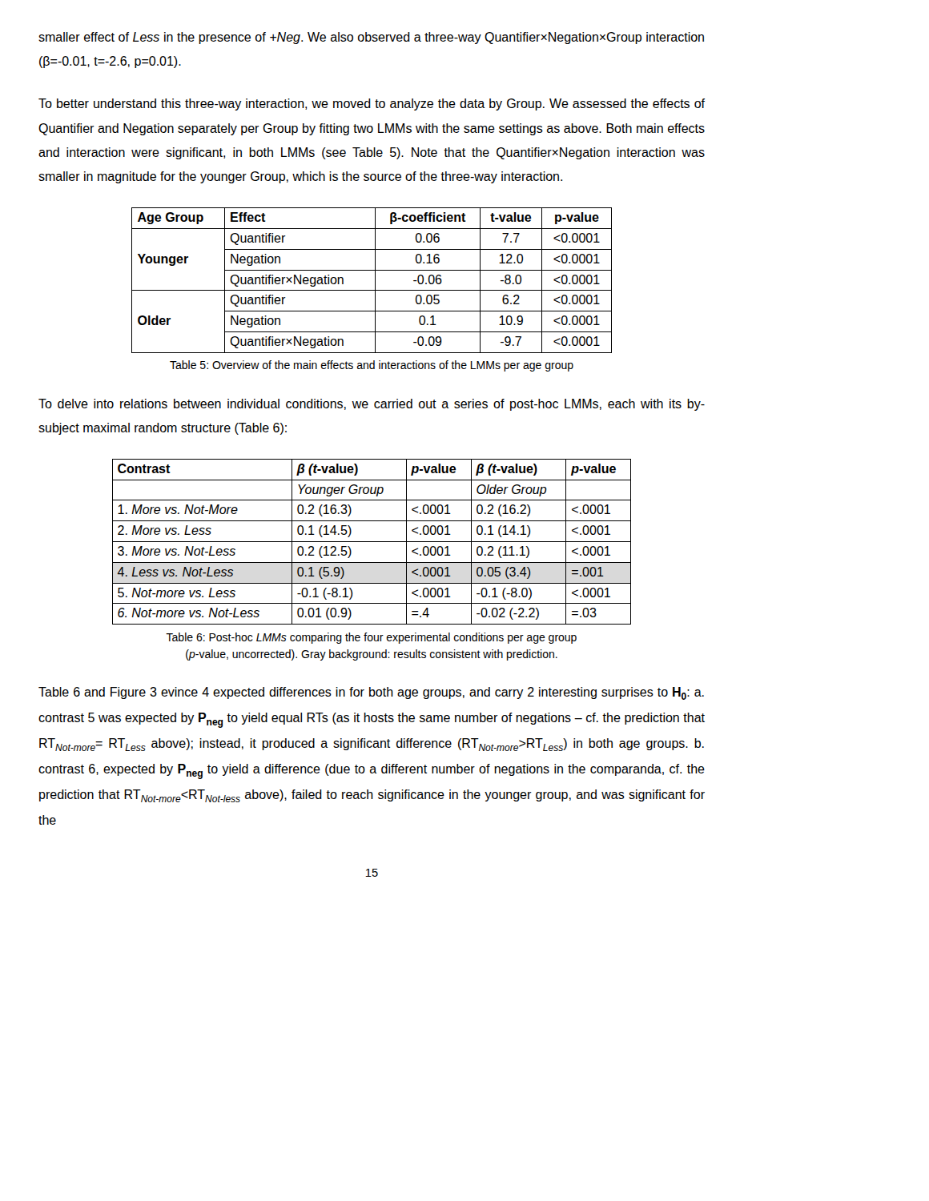smaller effect of Less in the presence of +Neg. We also observed a three-way Quantifier×Negation×Group interaction (β=-0.01, t=-2.6, p=0.01).
To better understand this three-way interaction, we moved to analyze the data by Group. We assessed the effects of Quantifier and Negation separately per Group by fitting two LMMs with the same settings as above. Both main effects and interaction were significant, in both LMMs (see Table 5). Note that the Quantifier×Negation interaction was smaller in magnitude for the younger Group, which is the source of the three-way interaction.
| Age Group | Effect | β-coefficient | t-value | p-value |
| --- | --- | --- | --- | --- |
| Younger | Quantifier | 0.06 | 7.7 | <0.0001 |
| Negation | 0.16 | 12.0 | <0.0001 |
| Quantifier×Negation | -0.06 | -8.0 | <0.0001 |
| Older | Quantifier | 0.05 | 6.2 | <0.0001 |
| Negation | 0.1 | 10.9 | <0.0001 |
| Quantifier×Negation | -0.09 | -9.7 | <0.0001 |
Table 5: Overview of the main effects and interactions of the LMMs per age group
To delve into relations between individual conditions, we carried out a series of post-hoc LMMs, each with its by-subject maximal random structure (Table 6):
| Contrast | β (t -value) | p -value | β (t -value) | p -value |
| --- | --- | --- | --- | --- |
| | Younger Group | | Older Group | |
| 1. More vs. Not-More | 0.2 (16.3) | <.0001 | 0.2 (16.2) | <.0001 |
| 2. More vs. Less | 0.1 (14.5) | <.0001 | 0.1 (14.1) | <.0001 |
| 3. More vs. Not-Less | 0.2 (12.5) | <.0001 | 0.2 (11.1) | <.0001 |
| 4. Less vs. Not-Less | 0.1 (5.9) | <.0001 | 0.05 (3.4) | =.001 |
| 5. Not-more vs. Less | -0.1 (-8.1) | <.0001 | -0.1 (-8.0) | <.0001 |
| 6. Not-more vs. Not-Less | 0.01 (0.9) | =.4 | -0.02 (-2.2) | =.03 |
Table 6: Post-hoc LMMs comparing the four experimental conditions per age group
(p-value, uncorrected). Gray background: results consistent with prediction.
Table 6 and Figure 3 evince 4 expected differences in for both age groups, and carry 2 interesting surprises to H0: a. contrast 5 was expected by Pneg to yield equal RTs (as it hosts the same number of negations – cf. the prediction that RTNot-more= RTLess above); instead, it produced a significant difference (RTNot-more>RTLess) in both age groups. b. contrast 6, expected by Pneg to yield a difference (due to a different number of negations in the comparanda, cf. the prediction that RTNot-more<RTNot-less above), failed to reach significance in the younger group, and was significant for the
15